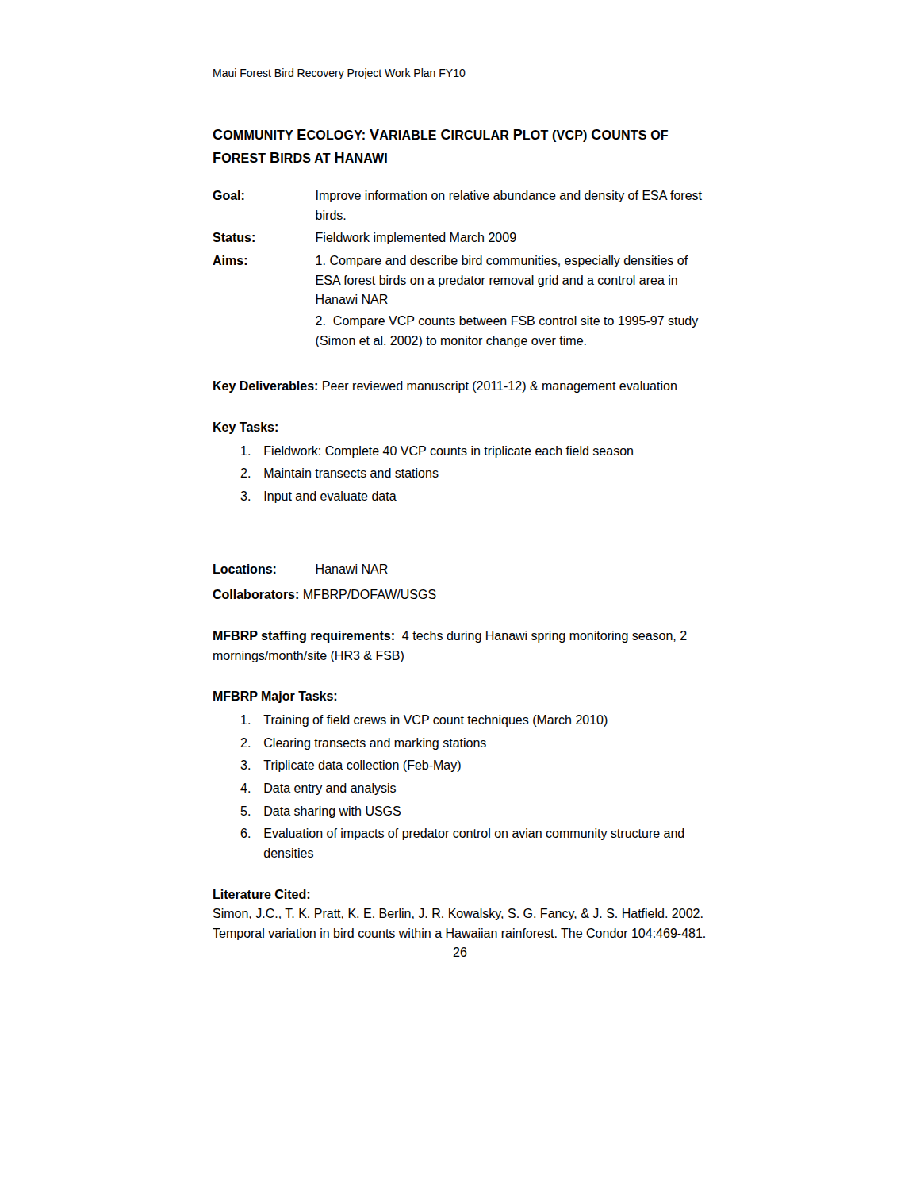Maui Forest Bird Recovery Project Work Plan FY10
COMMUNITY ECOLOGY: VARIABLE CIRCULAR PLOT (VCP) COUNTS OF FOREST BIRDS AT HANAWI
| Goal: | Improve information on relative abundance and density of ESA forest birds. |
| Status: | Fieldwork implemented March 2009 |
| Aims: | 1. Compare and describe bird communities, especially densities of ESA forest birds on a predator removal grid and a control area in Hanawi NAR 2. Compare VCP counts between FSB control site to 1995-97 study (Simon et al. 2002) to monitor change over time. |
Key Deliverables: Peer reviewed manuscript (2011-12) & management evaluation
Key Tasks:
Fieldwork: Complete 40 VCP counts in triplicate each field season
Maintain transects and stations
Input and evaluate data
| Locations: | Hanawi NAR |
Collaborators: MFBRP/DOFAW/USGS
MFBRP staffing requirements: 4 techs during Hanawi spring monitoring season, 2 mornings/month/site (HR3 & FSB)
MFBRP Major Tasks:
Training of field crews in VCP count techniques (March 2010)
Clearing transects and marking stations
Triplicate data collection (Feb-May)
Data entry and analysis
Data sharing with USGS
Evaluation of impacts of predator control on avian community structure and densities
Literature Cited:
Simon, J.C., T. K. Pratt, K. E. Berlin, J. R. Kowalsky, S. G. Fancy, & J. S. Hatfield. 2002. Temporal variation in bird counts within a Hawaiian rainforest. The Condor 104:469-481.
26